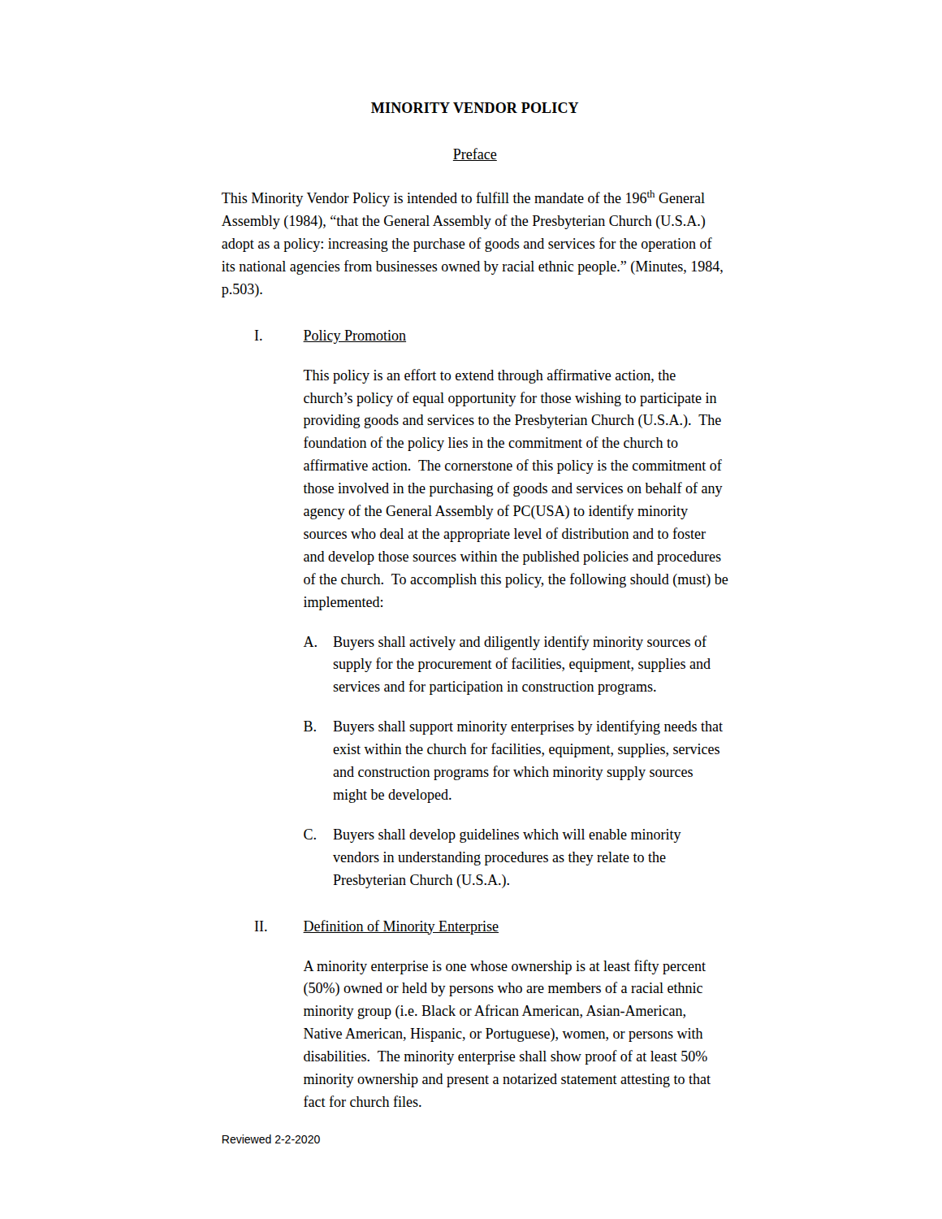MINORITY VENDOR POLICY
Preface
This Minority Vendor Policy is intended to fulfill the mandate of the 196th General Assembly (1984), “that the General Assembly of the Presbyterian Church (U.S.A.) adopt as a policy: increasing the purchase of goods and services for the operation of its national agencies from businesses owned by racial ethnic people.” (Minutes, 1984, p.503).
I.
Policy Promotion
This policy is an effort to extend through affirmative action, the church’s policy of equal opportunity for those wishing to participate in providing goods and services to the Presbyterian Church (U.S.A.). The foundation of the policy lies in the commitment of the church to affirmative action. The cornerstone of this policy is the commitment of those involved in the purchasing of goods and services on behalf of any agency of the General Assembly of PC(USA) to identify minority sources who deal at the appropriate level of distribution and to foster and develop those sources within the published policies and procedures of the church. To accomplish this policy, the following should (must) be implemented:
A. Buyers shall actively and diligently identify minority sources of supply for the procurement of facilities, equipment, supplies and services and for participation in construction programs.
B. Buyers shall support minority enterprises by identifying needs that exist within the church for facilities, equipment, supplies, services and construction programs for which minority supply sources might be developed.
C. Buyers shall develop guidelines which will enable minority vendors in understanding procedures as they relate to the Presbyterian Church (U.S.A.).
II.
Definition of Minority Enterprise
A minority enterprise is one whose ownership is at least fifty percent (50%) owned or held by persons who are members of a racial ethnic minority group (i.e. Black or African American, Asian-American, Native American, Hispanic, or Portuguese), women, or persons with disabilities. The minority enterprise shall show proof of at least 50% minority ownership and present a notarized statement attesting to that fact for church files.
Reviewed 2-2-2020